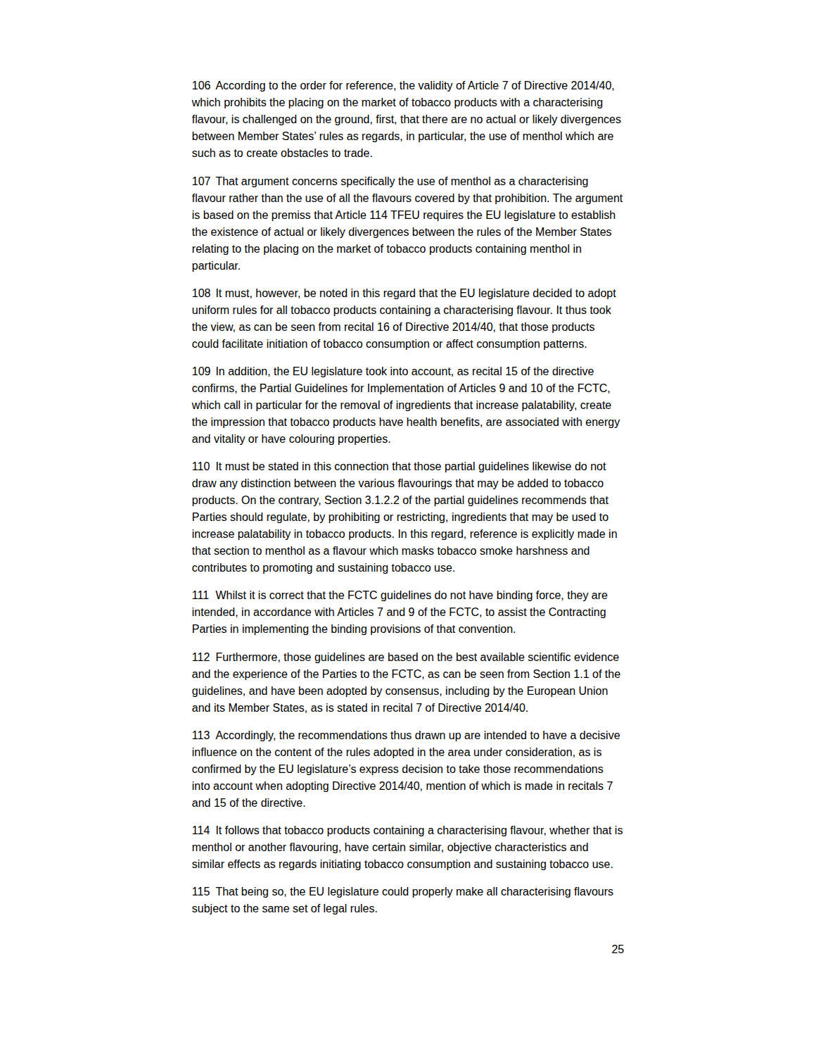106 According to the order for reference, the validity of Article 7 of Directive 2014/40, which prohibits the placing on the market of tobacco products with a characterising flavour, is challenged on the ground, first, that there are no actual or likely divergences between Member States’ rules as regards, in particular, the use of menthol which are such as to create obstacles to trade.
107 That argument concerns specifically the use of menthol as a characterising flavour rather than the use of all the flavours covered by that prohibition. The argument is based on the premiss that Article 114 TFEU requires the EU legislature to establish the existence of actual or likely divergences between the rules of the Member States relating to the placing on the market of tobacco products containing menthol in particular.
108 It must, however, be noted in this regard that the EU legislature decided to adopt uniform rules for all tobacco products containing a characterising flavour. It thus took the view, as can be seen from recital 16 of Directive 2014/40, that those products could facilitate initiation of tobacco consumption or affect consumption patterns.
109 In addition, the EU legislature took into account, as recital 15 of the directive confirms, the Partial Guidelines for Implementation of Articles 9 and 10 of the FCTC, which call in particular for the removal of ingredients that increase palatability, create the impression that tobacco products have health benefits, are associated with energy and vitality or have colouring properties.
110 It must be stated in this connection that those partial guidelines likewise do not draw any distinction between the various flavourings that may be added to tobacco products. On the contrary, Section 3.1.2.2 of the partial guidelines recommends that Parties should regulate, by prohibiting or restricting, ingredients that may be used to increase palatability in tobacco products. In this regard, reference is explicitly made in that section to menthol as a flavour which masks tobacco smoke harshness and contributes to promoting and sustaining tobacco use.
111 Whilst it is correct that the FCTC guidelines do not have binding force, they are intended, in accordance with Articles 7 and 9 of the FCTC, to assist the Contracting Parties in implementing the binding provisions of that convention.
112 Furthermore, those guidelines are based on the best available scientific evidence and the experience of the Parties to the FCTC, as can be seen from Section 1.1 of the guidelines, and have been adopted by consensus, including by the European Union and its Member States, as is stated in recital 7 of Directive 2014/40.
113 Accordingly, the recommendations thus drawn up are intended to have a decisive influence on the content of the rules adopted in the area under consideration, as is confirmed by the EU legislature’s express decision to take those recommendations into account when adopting Directive 2014/40, mention of which is made in recitals 7 and 15 of the directive.
114 It follows that tobacco products containing a characterising flavour, whether that is menthol or another flavouring, have certain similar, objective characteristics and similar effects as regards initiating tobacco consumption and sustaining tobacco use.
115 That being so, the EU legislature could properly make all characterising flavours subject to the same set of legal rules.
25